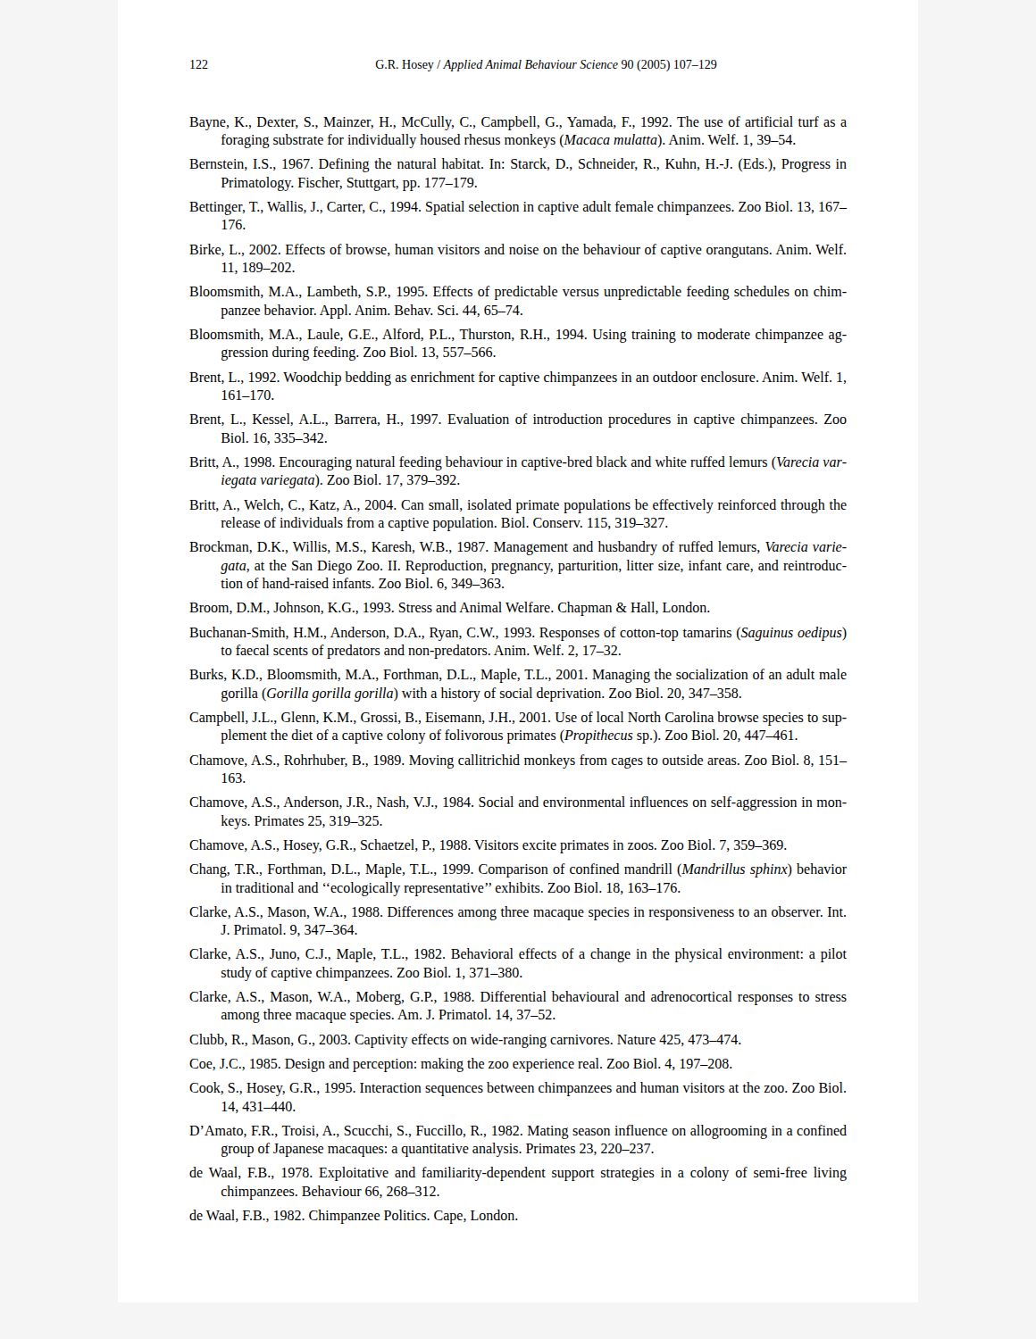122 G.R. Hosey / Applied Animal Behaviour Science 90 (2005) 107–129
Bayne, K., Dexter, S., Mainzer, H., McCully, C., Campbell, G., Yamada, F., 1992. The use of artificial turf as a foraging substrate for individually housed rhesus monkeys (Macaca mulatta). Anim. Welf. 1, 39–54.
Bernstein, I.S., 1967. Defining the natural habitat. In: Starck, D., Schneider, R., Kuhn, H.-J. (Eds.), Progress in Primatology. Fischer, Stuttgart, pp. 177–179.
Bettinger, T., Wallis, J., Carter, C., 1994. Spatial selection in captive adult female chimpanzees. Zoo Biol. 13, 167–176.
Birke, L., 2002. Effects of browse, human visitors and noise on the behaviour of captive orangutans. Anim. Welf. 11, 189–202.
Bloomsmith, M.A., Lambeth, S.P., 1995. Effects of predictable versus unpredictable feeding schedules on chimpanzee behavior. Appl. Anim. Behav. Sci. 44, 65–74.
Bloomsmith, M.A., Laule, G.E., Alford, P.L., Thurston, R.H., 1994. Using training to moderate chimpanzee aggression during feeding. Zoo Biol. 13, 557–566.
Brent, L., 1992. Woodchip bedding as enrichment for captive chimpanzees in an outdoor enclosure. Anim. Welf. 1, 161–170.
Brent, L., Kessel, A.L., Barrera, H., 1997. Evaluation of introduction procedures in captive chimpanzees. Zoo Biol. 16, 335–342.
Britt, A., 1998. Encouraging natural feeding behaviour in captive-bred black and white ruffed lemurs (Varecia variegata variegata). Zoo Biol. 17, 379–392.
Britt, A., Welch, C., Katz, A., 2004. Can small, isolated primate populations be effectively reinforced through the release of individuals from a captive population. Biol. Conserv. 115, 319–327.
Brockman, D.K., Willis, M.S., Karesh, W.B., 1987. Management and husbandry of ruffed lemurs, Varecia variegata, at the San Diego Zoo. II. Reproduction, pregnancy, parturition, litter size, infant care, and reintroduction of hand-raised infants. Zoo Biol. 6, 349–363.
Broom, D.M., Johnson, K.G., 1993. Stress and Animal Welfare. Chapman & Hall, London.
Buchanan-Smith, H.M., Anderson, D.A., Ryan, C.W., 1993. Responses of cotton-top tamarins (Saguinus oedipus) to faecal scents of predators and non-predators. Anim. Welf. 2, 17–32.
Burks, K.D., Bloomsmith, M.A., Forthman, D.L., Maple, T.L., 2001. Managing the socialization of an adult male gorilla (Gorilla gorilla gorilla) with a history of social deprivation. Zoo Biol. 20, 347–358.
Campbell, J.L., Glenn, K.M., Grossi, B., Eisemann, J.H., 2001. Use of local North Carolina browse species to supplement the diet of a captive colony of folivorous primates (Propithecus sp.). Zoo Biol. 20, 447–461.
Chamove, A.S., Rohrhuber, B., 1989. Moving callitrichid monkeys from cages to outside areas. Zoo Biol. 8, 151–163.
Chamove, A.S., Anderson, J.R., Nash, V.J., 1984. Social and environmental influences on self-aggression in monkeys. Primates 25, 319–325.
Chamove, A.S., Hosey, G.R., Schaetzel, P., 1988. Visitors excite primates in zoos. Zoo Biol. 7, 359–369.
Chang, T.R., Forthman, D.L., Maple, T.L., 1999. Comparison of confined mandrill (Mandrillus sphinx) behavior in traditional and ‘‘ecologically representative’’ exhibits. Zoo Biol. 18, 163–176.
Clarke, A.S., Mason, W.A., 1988. Differences among three macaque species in responsiveness to an observer. Int. J. Primatol. 9, 347–364.
Clarke, A.S., Juno, C.J., Maple, T.L., 1982. Behavioral effects of a change in the physical environment: a pilot study of captive chimpanzees. Zoo Biol. 1, 371–380.
Clarke, A.S., Mason, W.A., Moberg, G.P., 1988. Differential behavioural and adrenocortical responses to stress among three macaque species. Am. J. Primatol. 14, 37–52.
Clubb, R., Mason, G., 2003. Captivity effects on wide-ranging carnivores. Nature 425, 473–474.
Coe, J.C., 1985. Design and perception: making the zoo experience real. Zoo Biol. 4, 197–208.
Cook, S., Hosey, G.R., 1995. Interaction sequences between chimpanzees and human visitors at the zoo. Zoo Biol. 14, 431–440.
D’Amato, F.R., Troisi, A., Scucchi, S., Fuccillo, R., 1982. Mating season influence on allogrooming in a confined group of Japanese macaques: a quantitative analysis. Primates 23, 220–237.
de Waal, F.B., 1978. Exploitative and familiarity-dependent support strategies in a colony of semi-free living chimpanzees. Behaviour 66, 268–312.
de Waal, F.B., 1982. Chimpanzee Politics. Cape, London.